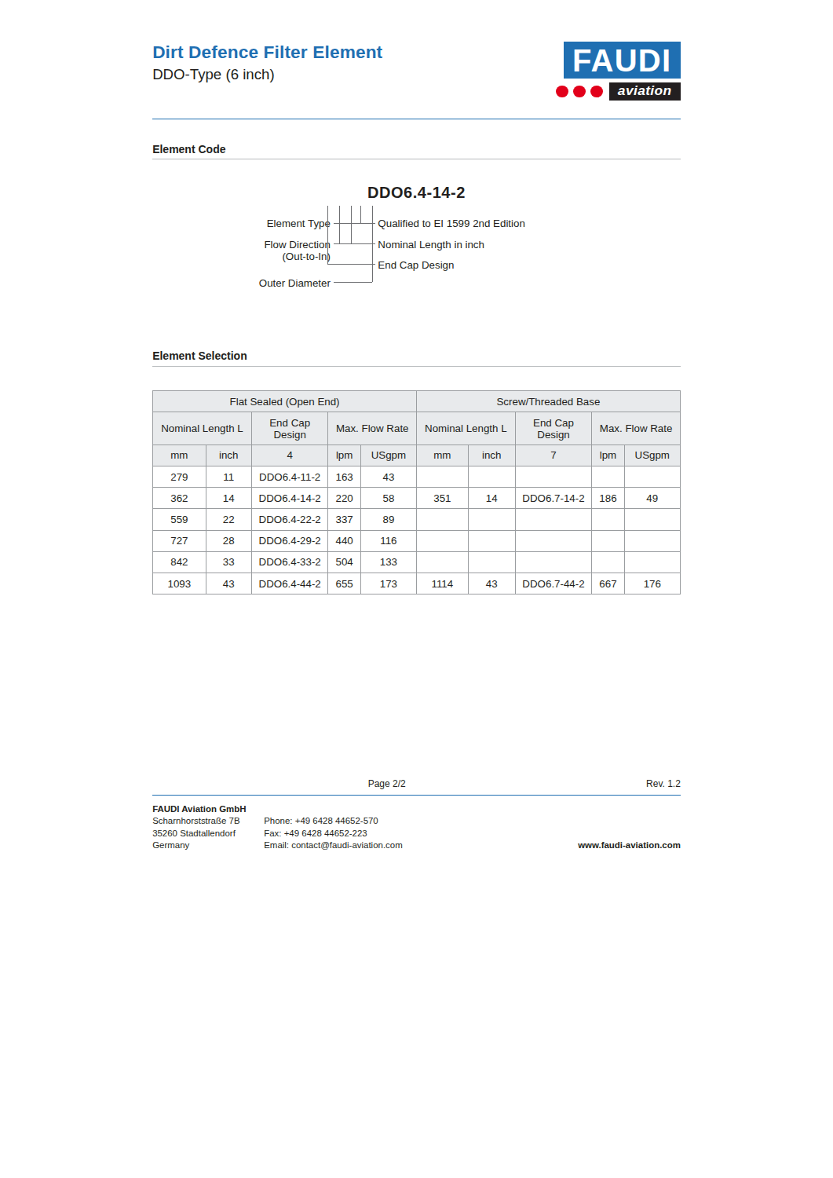Dirt Defence Filter Element
DDO-Type (6 inch)
FAUDI
aviation
Element Code
DDO6.4-14-2
Element Type
Flow Direction(Out-to-In)
Outer Diameter
Qualified to EI 1599 2nd Edition
Nominal Length in inch
End Cap Design
Element Selection
Element selection table
| Flat Sealed (Open End) | Screw/Threaded Base |
| --- | --- |
| Nominal Length L | End Cap Design | Max. Flow Rate | Nominal Length L | End Cap Design | Max. Flow Rate |
| mm | inch | 4 | lpm | USgpm | mm | inch | 7 | lpm | USgpm |
| 279 | 11 | DDO6.4-11-2 | 163 | 43 | | | | | |
| 362 | 14 | DDO6.4-14-2 | 220 | 58 | 351 | 14 | DDO6.7-14-2 | 186 | 49 |
| 559 | 22 | DDO6.4-22-2 | 337 | 89 | | | | | |
| 727 | 28 | DDO6.4-29-2 | 440 | 116 | | | | | |
| 842 | 33 | DDO6.4-33-2 | 504 | 133 | | | | | |
| 1093 | 43 | DDO6.4-44-2 | 655 | 173 | 1114 | 43 | DDO6.7-44-2 | 667 | 176 |
Page 2/2
Rev. 1.2
FAUDI Aviation GmbH
Scharnhorststraße 7B
35260 Stadtallendorf
Germany
Phone: +49 6428 44652-570
Fax: +49 6428 44652-223
Email: contact@faudi-aviation.com
www.faudi-aviation.com